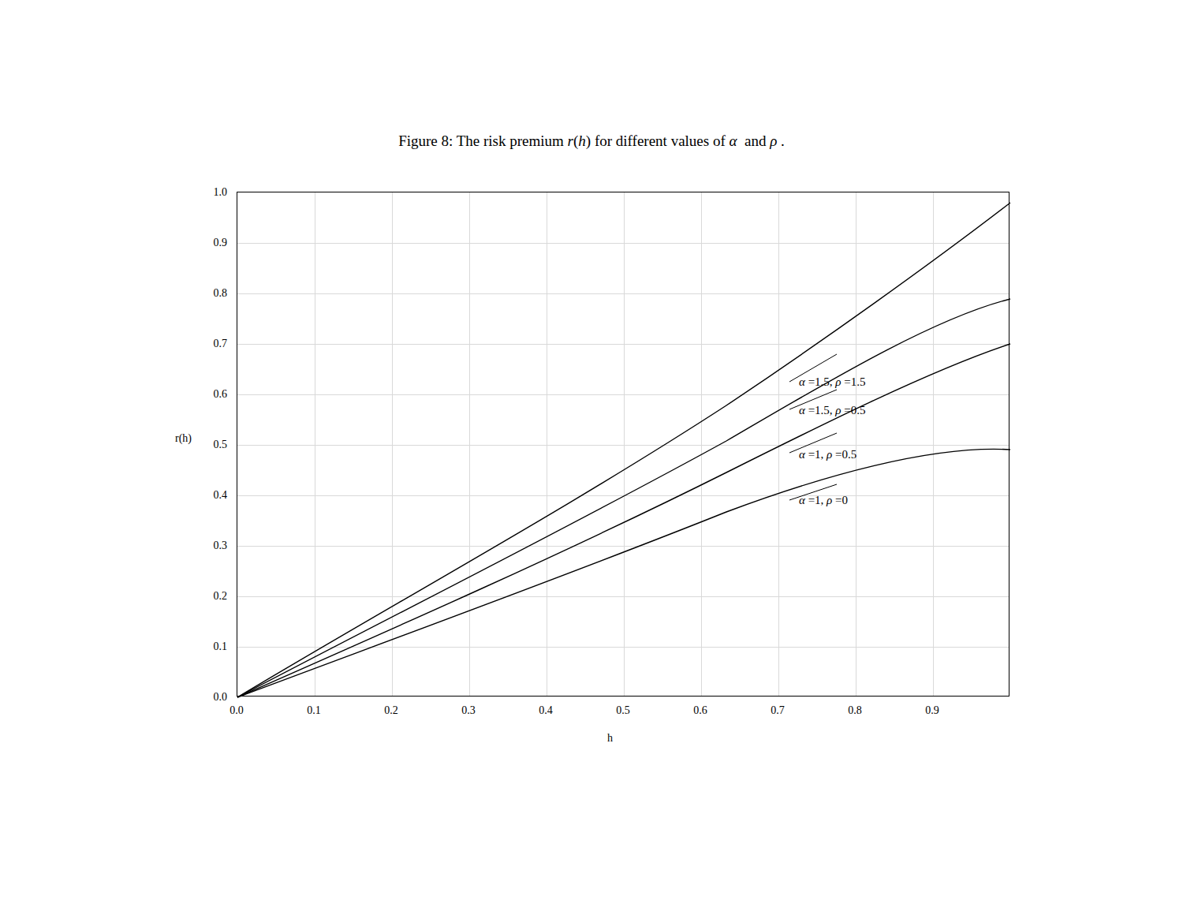Figure 8: The risk premium r(h) for different values of α and ρ .
1.0
0.9
0.8
0.7
0.6
0.5
0.4
0.3
0.2
0.1
0.0
r(h)
0.0
0.1
0.2
0.3
0.4
0.5
0.6
0.7
0.8
0.9
h
α =1.5, ρ =1.5
α =1.5, ρ =0.5
α =1, ρ =0.5
α =1, ρ =0